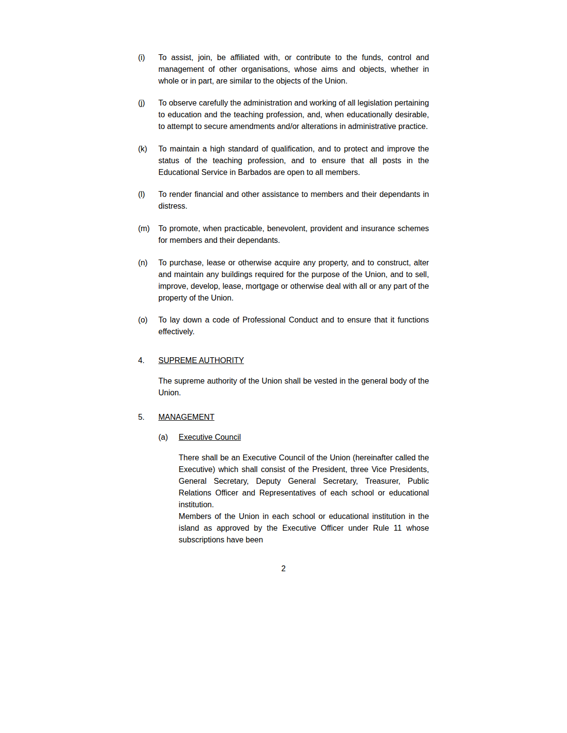(i) To assist, join, be affiliated with, or contribute to the funds, control and management of other organisations, whose aims and objects, whether in whole or in part, are similar to the objects of the Union.
(j) To observe carefully the administration and working of all legislation pertaining to education and the teaching profession, and, when educationally desirable, to attempt to secure amendments and/or alterations in administrative practice.
(k) To maintain a high standard of qualification, and to protect and improve the status of the teaching profession, and to ensure that all posts in the Educational Service in Barbados are open to all members.
(l) To render financial and other assistance to members and their dependants in distress.
(m) To promote, when practicable, benevolent, provident and insurance schemes for members and their dependants.
(n) To purchase, lease or otherwise acquire any property, and to construct, alter and maintain any buildings required for the purpose of the Union, and to sell, improve, develop, lease, mortgage or otherwise deal with all or any part of the property of the Union.
(o) To lay down a code of Professional Conduct and to ensure that it functions effectively.
4. SUPREME AUTHORITY
The supreme authority of the Union shall be vested in the general body of the Union.
5. MANAGEMENT
(a) Executive Council
There shall be an Executive Council of the Union (hereinafter called the Executive) which shall consist of the President, three Vice Presidents, General Secretary, Deputy General Secretary, Treasurer, Public Relations Officer and Representatives of each school or educational institution.
Members of the Union in each school or educational institution in the island as approved by the Executive Officer under Rule 11 whose subscriptions have been
2